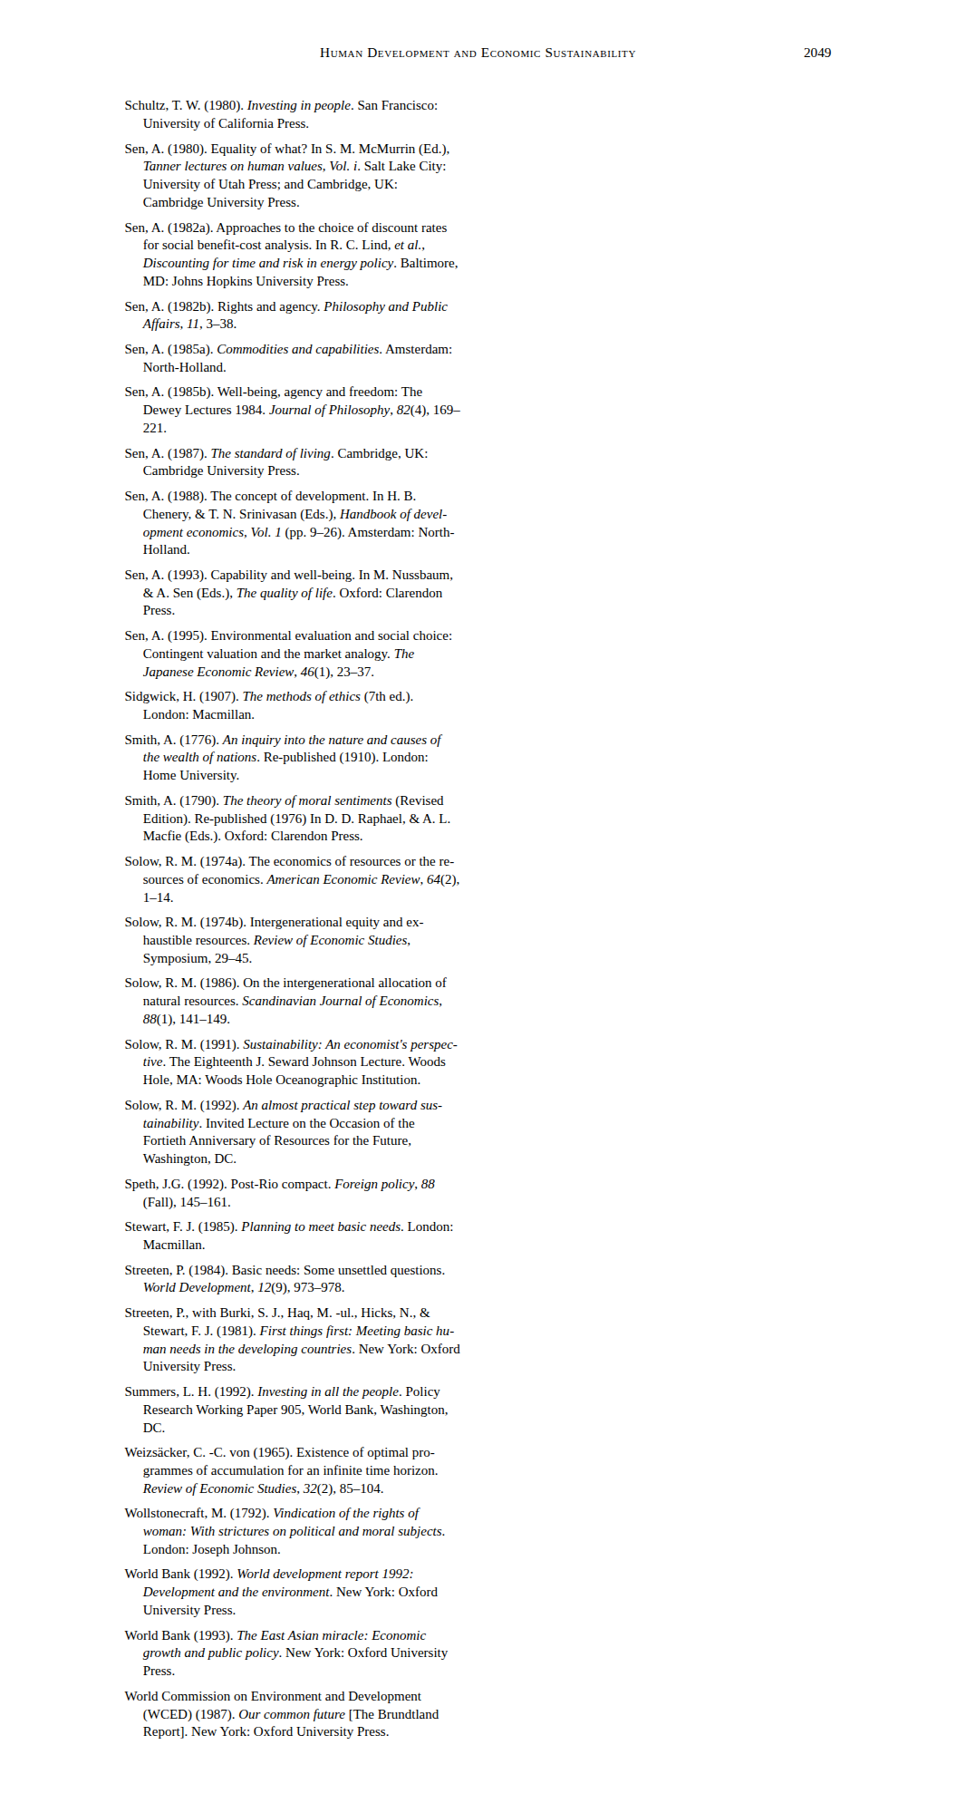Human Development and Economic Sustainability 2049
Schultz, T. W. (1980). Investing in people. San Francisco: University of California Press.
Sen, A. (1980). Equality of what? In S. M. McMurrin (Ed.), Tanner lectures on human values, Vol. i. Salt Lake City: University of Utah Press; and Cambridge, UK: Cambridge University Press.
Sen, A. (1982a). Approaches to the choice of discount rates for social benefit-cost analysis. In R. C. Lind, et al., Discounting for time and risk in energy policy. Baltimore, MD: Johns Hopkins University Press.
Sen, A. (1982b). Rights and agency. Philosophy and Public Affairs, 11, 3–38.
Sen, A. (1985a). Commodities and capabilities. Amsterdam: North-Holland.
Sen, A. (1985b). Well-being, agency and freedom: The Dewey Lectures 1984. Journal of Philosophy, 82(4), 169–221.
Sen, A. (1987). The standard of living. Cambridge, UK: Cambridge University Press.
Sen, A. (1988). The concept of development. In H. B. Chenery, & T. N. Srinivasan (Eds.), Handbook of development economics, Vol. 1 (pp. 9–26). Amsterdam: North-Holland.
Sen, A. (1993). Capability and well-being. In M. Nussbaum, & A. Sen (Eds.), The quality of life. Oxford: Clarendon Press.
Sen, A. (1995). Environmental evaluation and social choice: Contingent valuation and the market analogy. The Japanese Economic Review, 46(1), 23–37.
Sidgwick, H. (1907). The methods of ethics (7th ed.). London: Macmillan.
Smith, A. (1776). An inquiry into the nature and causes of the wealth of nations. Re-published (1910). London: Home University.
Smith, A. (1790). The theory of moral sentiments (Revised Edition). Re-published (1976) In D. D. Raphael, & A. L. Macfie (Eds.). Oxford: Clarendon Press.
Solow, R. M. (1974a). The economics of resources or the resources of economics. American Economic Review, 64(2), 1–14.
Solow, R. M. (1974b). Intergenerational equity and exhaustible resources. Review of Economic Studies, Symposium, 29–45.
Solow, R. M. (1986). On the intergenerational allocation of natural resources. Scandinavian Journal of Economics, 88(1), 141–149.
Solow, R. M. (1991). Sustainability: An economist's perspective. The Eighteenth J. Seward Johnson Lecture. Woods Hole, MA: Woods Hole Oceanographic Institution.
Solow, R. M. (1992). An almost practical step toward sustainability. Invited Lecture on the Occasion of the Fortieth Anniversary of Resources for the Future, Washington, DC.
Speth, J.G. (1992). Post-Rio compact. Foreign policy, 88 (Fall), 145–161.
Stewart, F. J. (1985). Planning to meet basic needs. London: Macmillan.
Streeten, P. (1984). Basic needs: Some unsettled questions. World Development, 12(9), 973–978.
Streeten, P., with Burki, S. J., Haq, M. -ul., Hicks, N., & Stewart, F. J. (1981). First things first: Meeting basic human needs in the developing countries. New York: Oxford University Press.
Summers, L. H. (1992). Investing in all the people. Policy Research Working Paper 905, World Bank, Washington, DC.
Weizsäcker, C. -C. von (1965). Existence of optimal programmes of accumulation for an infinite time horizon. Review of Economic Studies, 32(2), 85–104.
Wollstonecraft, M. (1792). Vindication of the rights of woman: With strictures on political and moral subjects. London: Joseph Johnson.
World Bank (1992). World development report 1992: Development and the environment. New York: Oxford University Press.
World Bank (1993). The East Asian miracle: Economic growth and public policy. New York: Oxford University Press.
World Commission on Environment and Development (WCED) (1987). Our common future [The Brundtland Report]. New York: Oxford University Press.